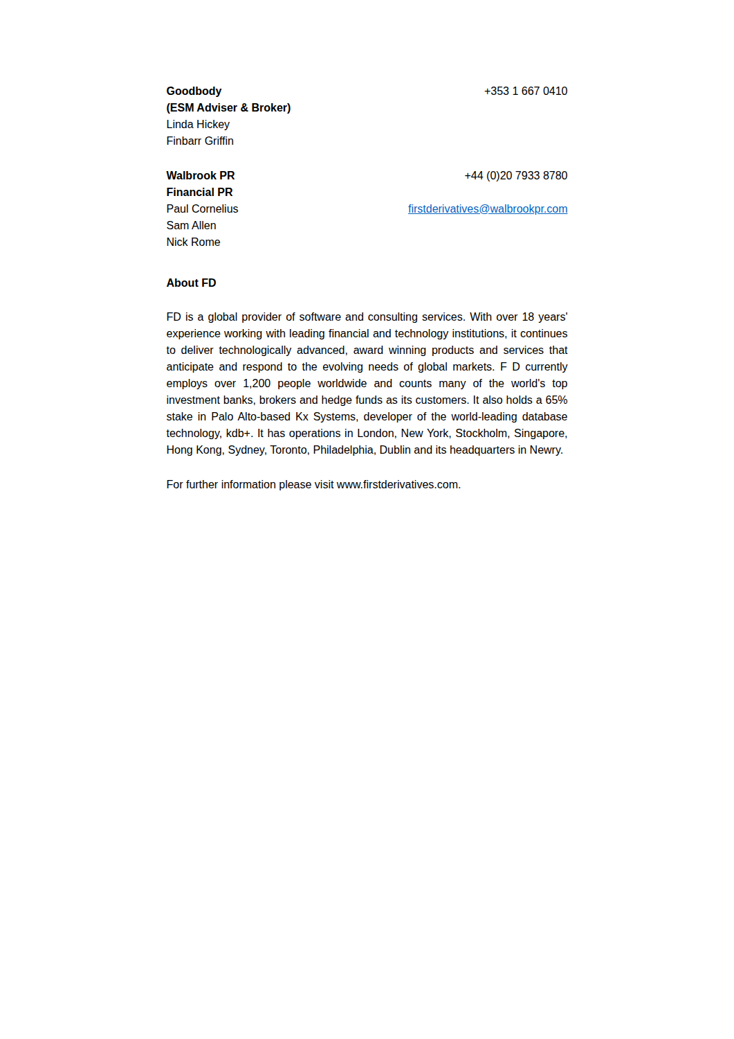Goodbody
+353 1 667 0410
(ESM Adviser & Broker)
Linda Hickey Finbarr Griffin
Walbrook PR
+44 (0)20 7933 8780
Financial PR
Paul Cornelius
firstderivatives@walbrookpr.com
Sam Allen Nick Rome
About FD
FD is a global provider of software and consulting services. With over 18 years' experience working with leading financial and technology institutions, it continues to deliver technologically advanced, award winning products and services that anticipate and respond to the evolving needs of global markets. F D currently employs over 1,200 people worldwide and counts many of the world's top investment banks, brokers and hedge funds as its customers. It also holds a 65% stake in Palo Alto-based Kx Systems, developer of the world-leading database technology, kdb+. It has operations in London, New York, Stockholm, Singapore, Hong Kong, Sydney, Toronto, Philadelphia, Dublin and its headquarters in Newry.
For further information please visit www.firstderivatives.com.